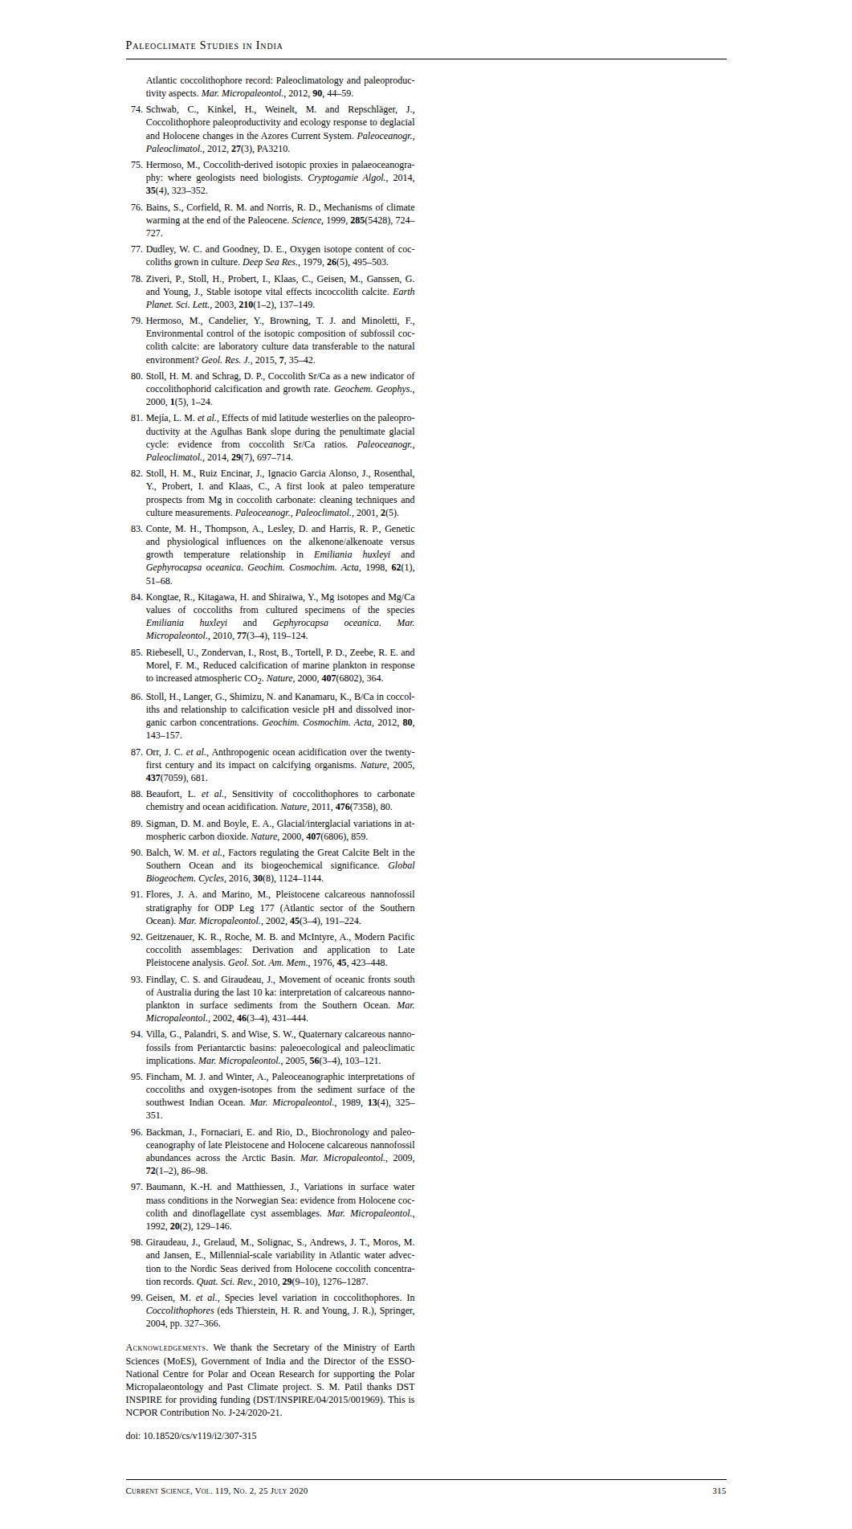Paleoclimate Studies in India
Atlantic coccolithophore record: Paleoclimatology and paleoproductivity aspects. Mar. Micropaleontol., 2012, 90, 44–59.
Schwab, C., Kinkel, H., Weinelt, M. and Repschläger, J., Coccolithophore paleoproductivity and ecology response to deglacial and Holocene changes in the Azores Current System. Paleoceanogr., Paleoclimatol., 2012, 27(3), PA3210.
Hermoso, M., Coccolith-derived isotopic proxies in palaeoceanography: where geologists need biologists. Cryptogamie Algol., 2014, 35(4), 323–352.
Bains, S., Corfield, R. M. and Norris, R. D., Mechanisms of climate warming at the end of the Paleocene. Science, 1999, 285(5428), 724–727.
Dudley, W. C. and Goodney, D. E., Oxygen isotope content of coccoliths grown in culture. Deep Sea Res., 1979, 26(5), 495–503.
Ziveri, P., Stoll, H., Probert, I., Klaas, C., Geisen, M., Ganssen, G. and Young, J., Stable isotope vital effects incoccolith calcite. Earth Planet. Sci. Lett., 2003, 210(1–2), 137–149.
Hermoso, M., Candelier, Y., Browning, T. J. and Minoletti, F., Environmental control of the isotopic composition of subfossil coccolith calcite: are laboratory culture data transferable to the natural environment? Geol. Res. J., 2015, 7, 35–42.
Stoll, H. M. and Schrag, D. P., Coccolith Sr/Ca as a new indicator of coccolithophorid calcification and growth rate. Geochem. Geophys., 2000, 1(5), 1–24.
Mejía, L. M. et al., Effects of mid latitude westerlies on the paleoproductivity at the Agulhas Bank slope during the penultimate glacial cycle: evidence from coccolith Sr/Ca ratios. Paleoceanogr., Paleoclimatol., 2014, 29(7), 697–714.
Stoll, H. M., Ruiz Encinar, J., Ignacio Garcia Alonso, J., Rosenthal, Y., Probert, I. and Klaas, C., A first look at paleo temperature prospects from Mg in coccolith carbonate: cleaning techniques and culture measurements. Paleoceanogr., Paleoclimatol., 2001, 2(5).
Conte, M. H., Thompson, A., Lesley, D. and Harris, R. P., Genetic and physiological influences on the alkenone/alkenoate versus growth temperature relationship in Emiliania huxleyi and Gephyrocapsa oceanica. Geochim. Cosmochim. Acta, 1998, 62(1), 51–68.
Kongtae, R., Kitagawa, H. and Shiraiwa, Y., Mg isotopes and Mg/Ca values of coccoliths from cultured specimens of the species Emiliania huxleyi and Gephyrocapsa oceanica. Mar. Micropaleontol., 2010, 77(3–4), 119–124.
Riebesell, U., Zondervan, I., Rost, B., Tortell, P. D., Zeebe, R. E. and Morel, F. M., Reduced calcification of marine plankton in response to increased atmospheric CO2. Nature, 2000, 407(6802), 364.
Stoll, H., Langer, G., Shimizu, N. and Kanamaru, K., B/Ca in coccoliths and relationship to calcification vesicle pH and dissolved inorganic carbon concentrations. Geochim. Cosmochim. Acta, 2012, 80, 143–157.
Orr, J. C. et al., Anthropogenic ocean acidification over the twenty-first century and its impact on calcifying organisms. Nature, 2005, 437(7059), 681.
Beaufort, L. et al., Sensitivity of coccolithophores to carbonate chemistry and ocean acidification. Nature, 2011, 476(7358), 80.
Sigman, D. M. and Boyle, E. A., Glacial/interglacial variations in atmospheric carbon dioxide. Nature, 2000, 407(6806), 859.
Balch, W. M. et al., Factors regulating the Great Calcite Belt in the Southern Ocean and its biogeochemical significance. Global Biogeochem. Cycles, 2016, 30(8), 1124–1144.
Flores, J. A. and Marino, M., Pleistocene calcareous nannofossil stratigraphy for ODP Leg 177 (Atlantic sector of the Southern Ocean). Mar. Micropaleontol., 2002, 45(3–4), 191–224.
Geitzenauer, K. R., Roche, M. B. and McIntyre, A., Modern Pacific coccolith assemblages: Derivation and application to Late Pleistocene analysis. Geol. Sot. Am. Mem., 1976, 45, 423–448.
Findlay, C. S. and Giraudeau, J., Movement of oceanic fronts south of Australia during the last 10 ka: interpretation of calcareous nannoplankton in surface sediments from the Southern Ocean. Mar. Micropaleontol., 2002, 46(3–4), 431–444.
Villa, G., Palandri, S. and Wise, S. W., Quaternary calcareous nannofossils from Periantarctic basins: paleoecological and paleoclimatic implications. Mar. Micropaleontol., 2005, 56(3–4), 103–121.
Fincham, M. J. and Winter, A., Paleoceanographic interpretations of coccoliths and oxygen-isotopes from the sediment surface of the southwest Indian Ocean. Mar. Micropaleontol., 1989, 13(4), 325–351.
Backman, J., Fornaciari, E. and Rio, D., Biochronology and paleoceanography of late Pleistocene and Holocene calcareous nannofossil abundances across the Arctic Basin. Mar. Micropaleontol., 2009, 72(1–2), 86–98.
Baumann, K.-H. and Matthiessen, J., Variations in surface water mass conditions in the Norwegian Sea: evidence from Holocene coccolith and dinoflagellate cyst assemblages. Mar. Micropaleontol., 1992, 20(2), 129–146.
Giraudeau, J., Grelaud, M., Solignac, S., Andrews, J. T., Moros, M. and Jansen, E., Millennial-scale variability in Atlantic water advection to the Nordic Seas derived from Holocene coccolith concentration records. Quat. Sci. Rev., 2010, 29(9–10), 1276–1287.
Geisen, M. et al., Species level variation in coccolithophores. In Coccolithophores (eds Thierstein, H. R. and Young, J. R.), Springer, 2004, pp. 327–366.
Acknowledgements. We thank the Secretary of the Ministry of Earth Sciences (MoES), Government of India and the Director of the ESSO-National Centre for Polar and Ocean Research for supporting the Polar Micropalaeontology and Past Climate project. S. M. Patil thanks DST INSPIRE for providing funding (DST/INSPIRE/04/2015/001969). This is NCPOR Contribution No. J-24/2020-21.
doi: 10.18520/cs/v119/i2/307-315
Current Science, Vol. 119, No. 2, 25 July 2020 315